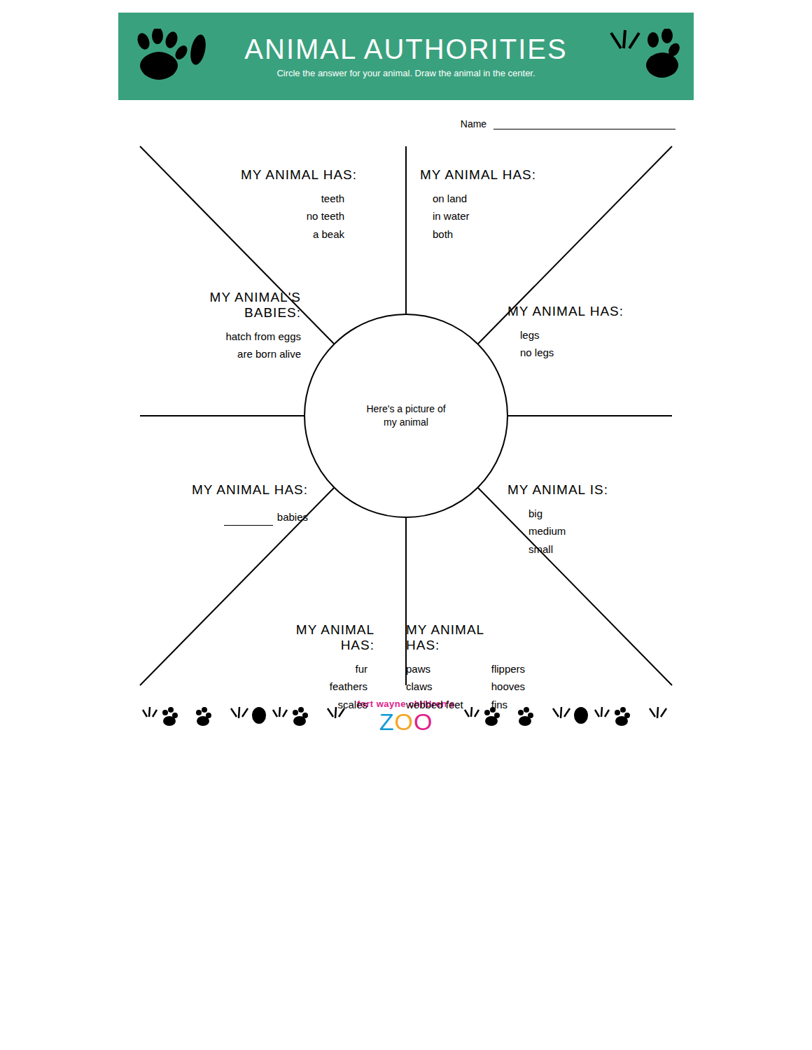Animal Authorities
Circle the answer for your animal. Draw the animal in the center.
Name
Here's a picture of
my animal
My Animal Has:
teeth
no teeth
a beak
My Animal Has:
on land
in water
both
My Animal's
Babies:
hatch from eggs
are born alive
My Animal Has:
legs
no legs
My Animal Has:
babies
My Animal Is:
big
medium
small
My Animal
Has:
fur
feathers
scales
My Animal
Has:
paws
claws
webbed feet
flippers
hooves
fins
fort wayne children's
ZOO